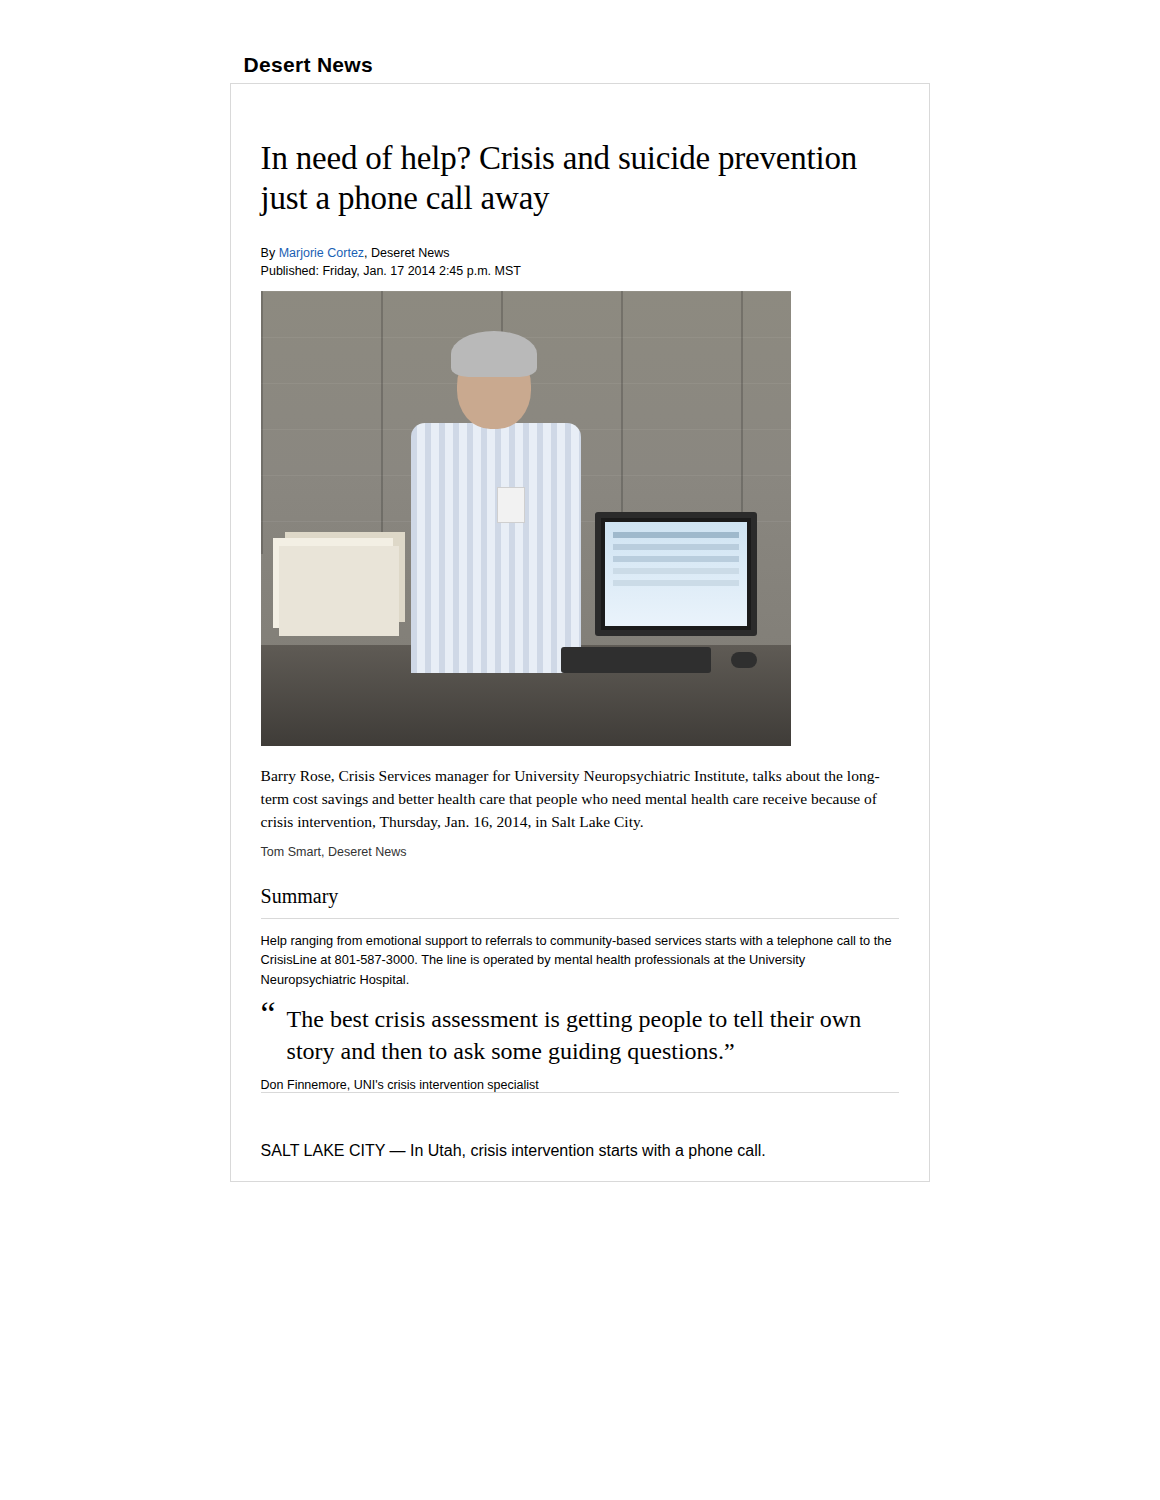Desert News
In need of help? Crisis and suicide prevention just a phone call away
By Marjorie Cortez, Deseret News
Published: Friday, Jan. 17 2014 2:45 p.m. MST
Barry Rose, Crisis Services manager for University Neuropsychiatric Institute, talks about the long-term cost savings and better health care that people who need mental health care receive because of crisis intervention, Thursday, Jan. 16, 2014, in Salt Lake City.
Tom Smart, Deseret News
Summary
Help ranging from emotional support to referrals to community-based services starts with a telephone call to the CrisisLine at 801-587-3000. The line is operated by mental health professionals at the University Neuropsychiatric Hospital.
“The best crisis assessment is getting people to tell their own story and then to ask some guiding questions.”
Don Finnemore, UNI's crisis intervention specialist
SALT LAKE CITY — In Utah, crisis intervention starts with a phone call.